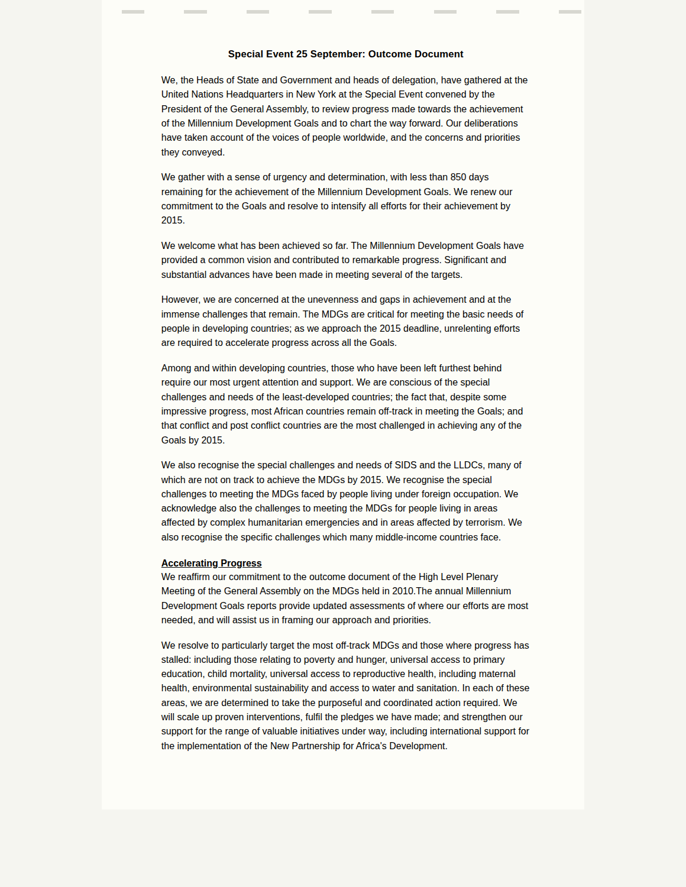Special Event 25 September: Outcome Document
We, the Heads of State and Government and heads of delegation, have gathered at the United Nations Headquarters in New York at the Special Event convened by the President of the General Assembly, to review progress made towards the achievement of the Millennium Development Goals and to chart the way forward. Our deliberations have taken account of the voices of people worldwide, and the concerns and priorities they conveyed.
We gather with a sense of urgency and determination, with less than 850 days remaining for the achievement of the Millennium Development Goals. We renew our commitment to the Goals and resolve to intensify all efforts for their achievement by 2015.
We welcome what has been achieved so far. The Millennium Development Goals have provided a common vision and contributed to remarkable progress. Significant and substantial advances have been made in meeting several of the targets.
However, we are concerned at the unevenness and gaps in achievement and at the immense challenges that remain. The MDGs are critical for meeting the basic needs of people in developing countries; as we approach the 2015 deadline, unrelenting efforts are required to accelerate progress across all the Goals.
Among and within developing countries, those who have been left furthest behind require our most urgent attention and support. We are conscious of the special challenges and needs of the least-developed countries; the fact that, despite some impressive progress, most African countries remain off-track in meeting the Goals; and that conflict and post conflict countries are the most challenged in achieving any of the Goals by 2015.
We also recognise the special challenges and needs of SIDS and the LLDCs, many of which are not on track to achieve the MDGs by 2015. We recognise the special challenges to meeting the MDGs faced by people living under foreign occupation. We acknowledge also the challenges to meeting the MDGs for people living in areas affected by complex humanitarian emergencies and in areas affected by terrorism. We also recognise the specific challenges which many middle-income countries face.
Accelerating Progress
We reaffirm our commitment to the outcome document of the High Level Plenary Meeting of the General Assembly on the MDGs held in 2010.The annual Millennium Development Goals reports provide updated assessments of where our efforts are most needed, and will assist us in framing our approach and priorities.
We resolve to particularly target the most off-track MDGs and those where progress has stalled: including those relating to poverty and hunger, universal access to primary education, child mortality, universal access to reproductive health, including maternal health, environmental sustainability and access to water and sanitation. In each of these areas, we are determined to take the purposeful and coordinated action required. We will scale up proven interventions, fulfil the pledges we have made; and strengthen our support for the range of valuable initiatives under way, including international support for the implementation of the New Partnership for Africa's Development.